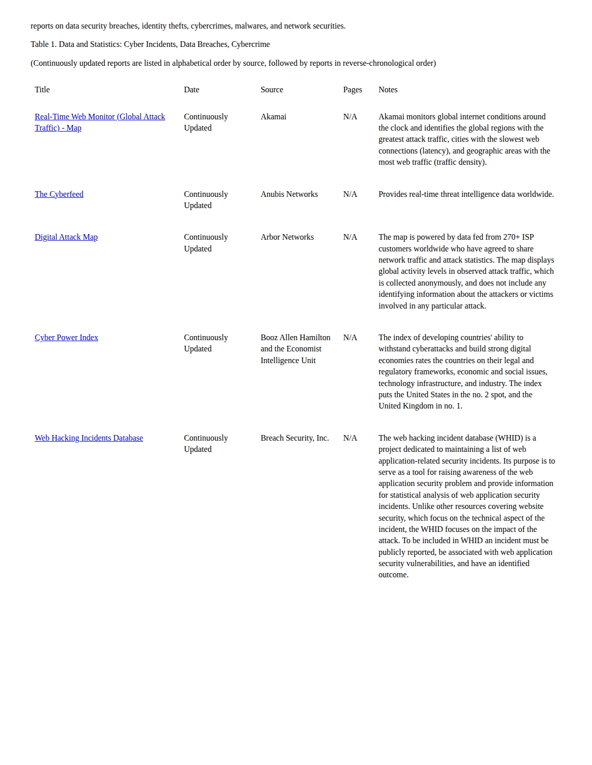reports on data security breaches, identity thefts, cybercrimes, malwares, and network securities.
Table 1. Data and Statistics: Cyber Incidents, Data Breaches, Cybercrime
(Continuously updated reports are listed in alphabetical order by source, followed by reports in reverse-chronological order)
| Title | Date | Source | Pages | Notes |
| --- | --- | --- | --- | --- |
| Real-Time Web Monitor (Global Attack Traffic) - Map | Continuously Updated | Akamai | N/A | Akamai monitors global internet conditions around the clock and identifies the global regions with the greatest attack traffic, cities with the slowest web connections (latency), and geographic areas with the most web traffic (traffic density). |
| The Cyberfeed | Continuously Updated | Anubis Networks | N/A | Provides real-time threat intelligence data worldwide. |
| Digital Attack Map | Continuously Updated | Arbor Networks | N/A | The map is powered by data fed from 270+ ISP customers worldwide who have agreed to share network traffic and attack statistics. The map displays global activity levels in observed attack traffic, which is collected anonymously, and does not include any identifying information about the attackers or victims involved in any particular attack. |
| Cyber Power Index | Continuously Updated | Booz Allen Hamilton and the Economist Intelligence Unit | N/A | The index of developing countries' ability to withstand cyberattacks and build strong digital economies rates the countries on their legal and regulatory frameworks, economic and social issues, technology infrastructure, and industry. The index puts the United States in the no. 2 spot, and the United Kingdom in no. 1. |
| Web Hacking Incidents Database | Continuously Updated | Breach Security, Inc. | N/A | The web hacking incident database (WHID) is a project dedicated to maintaining a list of web application-related security incidents. Its purpose is to serve as a tool for raising awareness of the web application security problem and provide information for statistical analysis of web application security incidents. Unlike other resources covering website security, which focus on the technical aspect of the incident, the WHID focuses on the impact of the attack. To be included in WHID an incident must be publicly reported, be associated with web application security vulnerabilities, and have an identified outcome. |